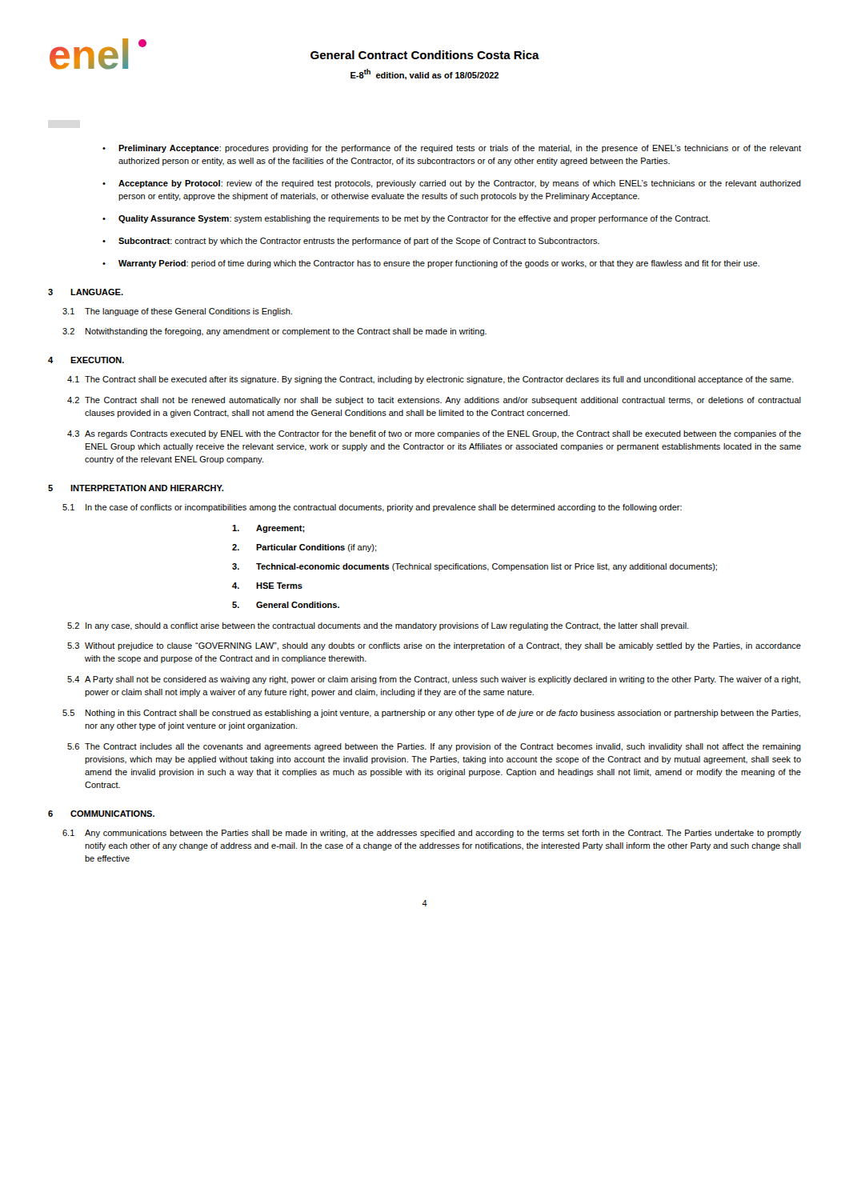enel
General Contract Conditions Costa Rica
E-8th edition, valid as of 18/05/2022
Preliminary Acceptance: procedures providing for the performance of the required tests or trials of the material, in the presence of ENEL’s technicians or of the relevant authorized person or entity, as well as of the facilities of the Contractor, of its subcontractors or of any other entity agreed between the Parties.
Acceptance by Protocol: review of the required test protocols, previously carried out by the Contractor, by means of which ENEL’s technicians or the relevant authorized person or entity, approve the shipment of materials, or otherwise evaluate the results of such protocols by the Preliminary Acceptance.
Quality Assurance System: system establishing the requirements to be met by the Contractor for the effective and proper performance of the Contract.
Subcontract: contract by which the Contractor entrusts the performance of part of the Scope of Contract to Subcontractors.
Warranty Period: period of time during which the Contractor has to ensure the proper functioning of the goods or works, or that they are flawless and fit for their use.
3 LANGUAGE.
3.1
The language of these General Conditions is English.
3.2
Notwithstanding the foregoing, any amendment or complement to the Contract shall be made in writing.
4 EXECUTION.
4.1
The Contract shall be executed after its signature. By signing the Contract, including by electronic signature, the Contractor declares its full and unconditional acceptance of the same.
4.2
The Contract shall not be renewed automatically nor shall be subject to tacit extensions. Any additions and/or subsequent additional contractual terms, or deletions of contractual clauses provided in a given Contract, shall not amend the General Conditions and shall be limited to the Contract concerned.
4.3
As regards Contracts executed by ENEL with the Contractor for the benefit of two or more companies of the ENEL Group, the Contract shall be executed between the companies of the ENEL Group which actually receive the relevant service, work or supply and the Contractor or its Affiliates or associated companies or permanent establishments located in the same country of the relevant ENEL Group company.
5 INTERPRETATION AND HIERARCHY.
5.1
In the case of conflicts or incompatibilities among the contractual documents, priority and prevalence shall be determined according to the following order:
Agreement;
Particular Conditions (if any);
Technical-economic documents (Technical specifications, Compensation list or Price list, any additional documents);
HSE Terms
General Conditions.
5.2
In any case, should a conflict arise between the contractual documents and the mandatory provisions of Law regulating the Contract, the latter shall prevail.
5.3
Without prejudice to clause “GOVERNING LAW”, should any doubts or conflicts arise on the interpretation of a Contract, they shall be amicably settled by the Parties, in accordance with the scope and purpose of the Contract and in compliance therewith.
5.4
A Party shall not be considered as waiving any right, power or claim arising from the Contract, unless such waiver is explicitly declared in writing to the other Party. The waiver of a right, power or claim shall not imply a waiver of any future right, power and claim, including if they are of the same nature.
5.5
Nothing in this Contract shall be construed as establishing a joint venture, a partnership or any other type of de jure or de facto business association or partnership between the Parties, nor any other type of joint venture or joint organization.
5.6
The Contract includes all the covenants and agreements agreed between the Parties. If any provision of the Contract becomes invalid, such invalidity shall not affect the remaining provisions, which may be applied without taking into account the invalid provision. The Parties, taking into account the scope of the Contract and by mutual agreement, shall seek to amend the invalid provision in such a way that it complies as much as possible with its original purpose. Caption and headings shall not limit, amend or modify the meaning of the Contract.
6 COMMUNICATIONS.
6.1
Any communications between the Parties shall be made in writing, at the addresses specified and according to the terms set forth in the Contract. The Parties undertake to promptly notify each other of any change of address and e-mail. In the case of a change of the addresses for notifications, the interested Party shall inform the other Party and such change shall be effective
4